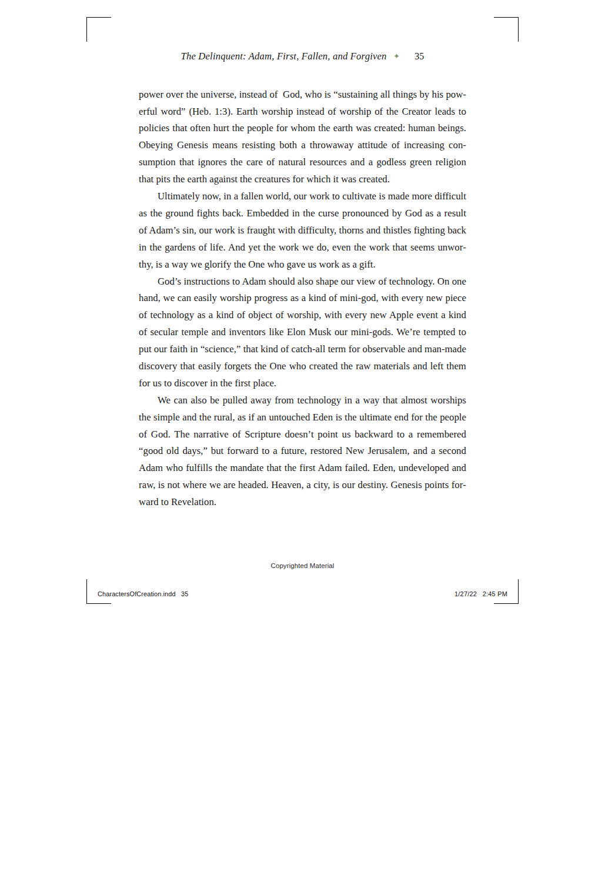The Delinquent: Adam, First, Fallen, and Forgiven ✦ 35
power over the universe, instead of God, who is “sustaining all things by his powerful word” (Heb. 1:3). Earth worship instead of worship of the Creator leads to policies that often hurt the people for whom the earth was created: human beings. Obeying Genesis means resisting both a throwaway attitude of increasing consumption that ignores the care of natural resources and a godless green religion that pits the earth against the creatures for which it was created.
Ultimately now, in a fallen world, our work to cultivate is made more difficult as the ground fights back. Embedded in the curse pronounced by God as a result of Adam’s sin, our work is fraught with difficulty, thorns and thistles fighting back in the gardens of life. And yet the work we do, even the work that seems unworthy, is a way we glorify the One who gave us work as a gift.
God’s instructions to Adam should also shape our view of technology. On one hand, we can easily worship progress as a kind of mini-god, with every new piece of technology as a kind of object of worship, with every new Apple event a kind of secular temple and inventors like Elon Musk our mini-gods. We’re tempted to put our faith in “science,” that kind of catch-all term for observable and man-made discovery that easily forgets the One who created the raw materials and left them for us to discover in the first place.
We can also be pulled away from technology in a way that almost worships the simple and the rural, as if an untouched Eden is the ultimate end for the people of God. The narrative of Scripture doesn’t point us backward to a remembered “good old days,” but forward to a future, restored New Jerusalem, and a second Adam who fulfills the mandate that the first Adam failed. Eden, undeveloped and raw, is not where we are headed. Heaven, a city, is our destiny. Genesis points forward to Revelation.
Copyrighted Material
CharactersOfCreation.indd 35 1/27/22 2:45 PM